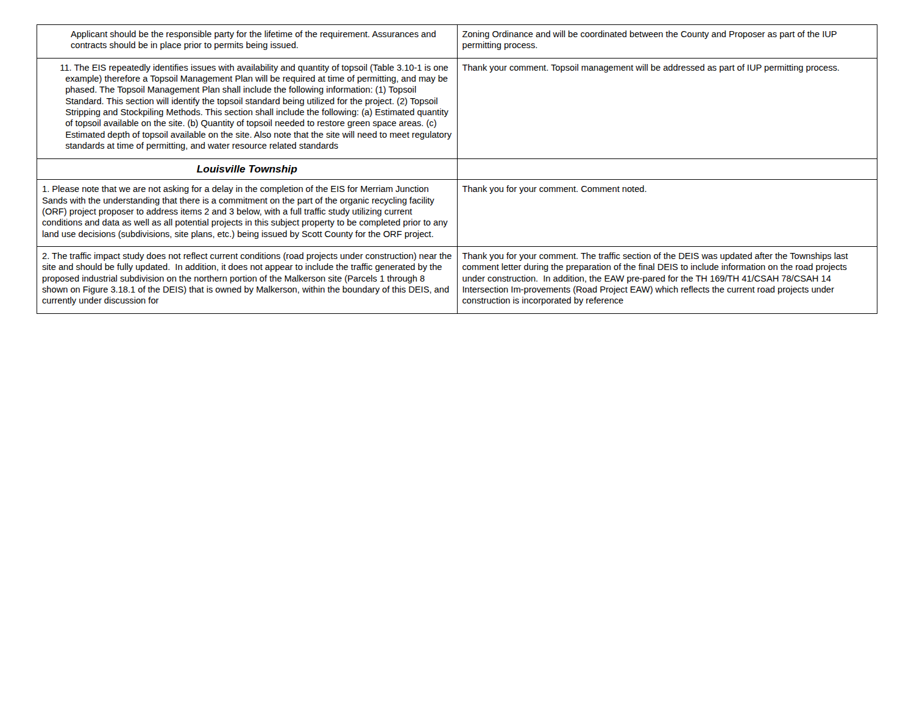| Applicant should be the responsible party for the lifetime of the requirement. Assurances and contracts should be in place prior to permits being issued. | Zoning Ordinance and will be coordinated between the County and Proposer as part of the IUP permitting process. |
| 11. The EIS repeatedly identifies issues with availability and quantity of topsoil (Table 3.10-1 is one example) therefore a Topsoil Management Plan will be required at time of permitting, and may be phased. The Topsoil Management Plan shall include the following information: (1) Topsoil Standard. This section will identify the topsoil standard being utilized for the project. (2) Topsoil Stripping and Stockpiling Methods. This section shall include the following: (a) Estimated quantity of topsoil available on the site. (b) Quantity of topsoil needed to restore green space areas. (c) Estimated depth of topsoil available on the site. Also note that the site will need to meet regulatory standards at time of permitting, and water resource related standards | Thank your comment. Topsoil management will be addressed as part of IUP permitting process. |
| Louisville Township | |
| 1. Please note that we are not asking for a delay in the completion of the EIS for Merriam Junction Sands with the understanding that there is a commitment on the part of the organic recycling facility (ORF) project proposer to address items 2 and 3 below, with a full traffic study utilizing current conditions and data as well as all potential projects in this subject property to be completed prior to any land use decisions (subdivisions, site plans, etc.) being issued by Scott County for the ORF project. | Thank you for your comment. Comment noted. |
| 2. The traffic impact study does not reflect current conditions (road projects under construction) near the site and should be fully updated. In addition, it does not appear to include the traffic generated by the proposed industrial subdivision on the northern portion of the Malkerson site (Parcels 1 through 8 shown on Figure 3.18.1 of the DEIS) that is owned by Malkerson, within the boundary of this DEIS, and currently under discussion for | Thank you for your comment. The traffic section of the DEIS was updated after the Townships last comment letter during the preparation of the final DEIS to include information on the road projects under construction. In addition, the EAW pre-pared for the TH 169/TH 41/CSAH 78/CSAH 14 Intersection Im-provements (Road Project EAW) which reflects the current road projects under construction is incorporated by reference |